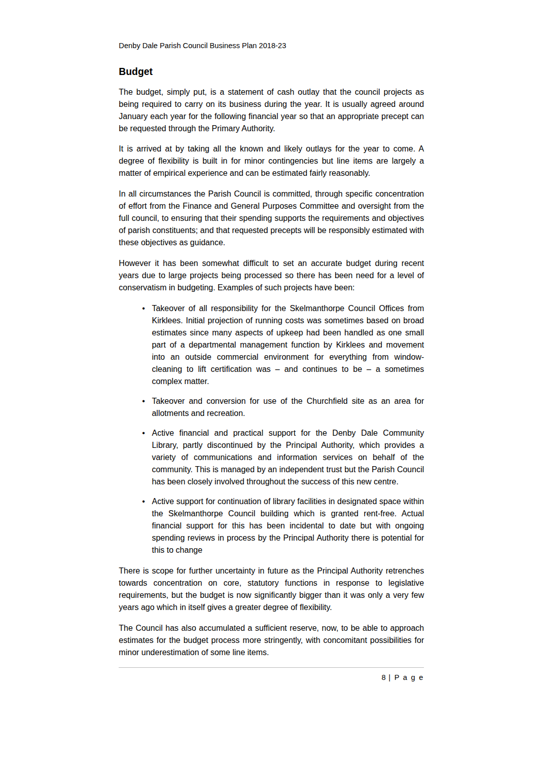Denby Dale Parish Council Business Plan 2018-23
Budget
The budget, simply put, is a statement of cash outlay that the council projects as being required to carry on its business during the year. It is usually agreed around January each year for the following financial year so that an appropriate precept can be requested through the Primary Authority.
It is arrived at by taking all the known and likely outlays for the year to come. A degree of flexibility is built in for minor contingencies but line items are largely a matter of empirical experience and can be estimated fairly reasonably.
In all circumstances the Parish Council is committed, through specific concentration of effort from the Finance and General Purposes Committee and oversight from the full council, to ensuring that their spending supports the requirements and objectives of parish constituents; and that requested precepts will be responsibly estimated with these objectives as guidance.
However it has been somewhat difficult to set an accurate budget during recent years due to large projects being processed so there has been need for a level of conservatism in budgeting. Examples of such projects have been:
Takeover of all responsibility for the Skelmanthorpe Council Offices from Kirklees. Initial projection of running costs was sometimes based on broad estimates since many aspects of upkeep had been handled as one small part of a departmental management function by Kirklees and movement into an outside commercial environment for everything from window-cleaning to lift certification was – and continues to be – a sometimes complex matter.
Takeover and conversion for use of the Churchfield site as an area for allotments and recreation.
Active financial and practical support for the Denby Dale Community Library, partly discontinued by the Principal Authority, which provides a variety of communications and information services on behalf of the community. This is managed by an independent trust but the Parish Council has been closely involved throughout the success of this new centre.
Active support for continuation of library facilities in designated space within the Skelmanthorpe Council building which is granted rent-free. Actual financial support for this has been incidental to date but with ongoing spending reviews in process by the Principal Authority there is potential for this to change
There is scope for further uncertainty in future as the Principal Authority retrenches towards concentration on core, statutory functions in response to legislative requirements, but the budget is now significantly bigger than it was only a very few years ago which in itself gives a greater degree of flexibility.
The Council has also accumulated a sufficient reserve, now, to be able to approach estimates for the budget process more stringently, with concomitant possibilities for minor underestimation of some line items.
8 | P a g e